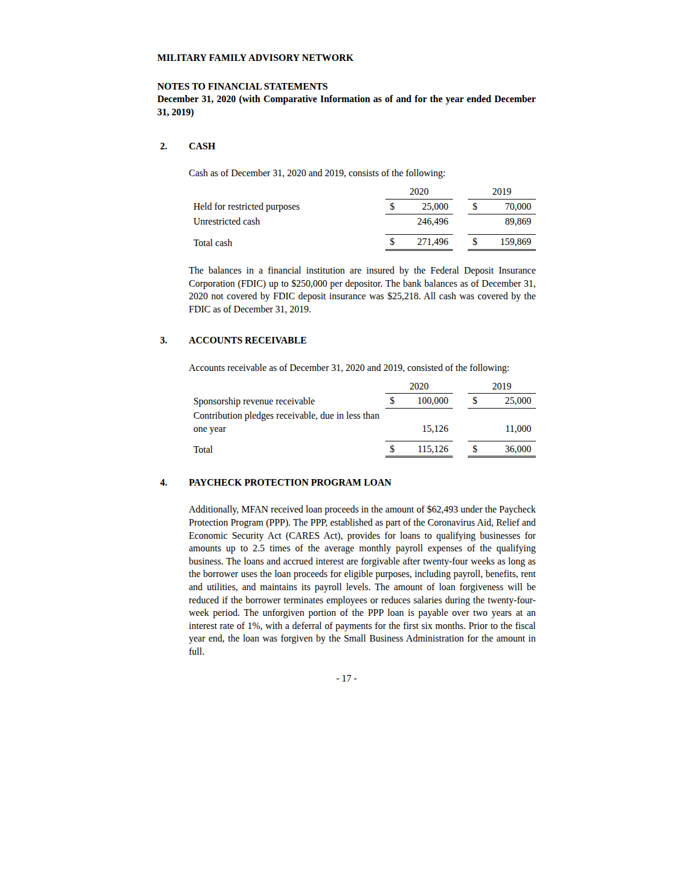MILITARY FAMILY ADVISORY NETWORK
NOTES TO FINANCIAL STATEMENTS
December 31, 2020 (with Comparative Information as of and for the year ended December 31, 2019)
Cash
Cash as of December 31, 2020 and 2019, consists of the following:
| | 2020 | | 2019 |
| --- | --- | --- | --- |
| Held for restricted purposes | $ | 25,000 | | $ | 70,000 |
| Unrestricted cash | | 246,496 | | | 89,869 |
| Total cash | $ | 271,496 | | $ | 159,869 |
The balances in a financial institution are insured by the Federal Deposit Insurance Corporation (FDIC) up to $250,000 per depositor. The bank balances as of December 31, 2020 not covered by FDIC deposit insurance was $25,218. All cash was covered by the FDIC as of December 31, 2019.
Accounts Receivable
Accounts receivable as of December 31, 2020 and 2019, consisted of the following:
| | 2020 | | 2019 |
| --- | --- | --- | --- |
| Sponsorship revenue receivable | $ | 100,000 | | $ | 25,000 |
| Contribution pledges receivable, due in less than one year | | 15,126 | | | 11,000 |
| Total | $ | 115,126 | | $ | 36,000 |
Paycheck Protection Program Loan
Additionally, MFAN received loan proceeds in the amount of $62,493 under the Paycheck Protection Program (PPP). The PPP, established as part of the Coronavirus Aid, Relief and Economic Security Act (CARES Act), provides for loans to qualifying businesses for amounts up to 2.5 times of the average monthly payroll expenses of the qualifying business. The loans and accrued interest are forgivable after twenty-four weeks as long as the borrower uses the loan proceeds for eligible purposes, including payroll, benefits, rent and utilities, and maintains its payroll levels. The amount of loan forgiveness will be reduced if the borrower terminates employees or reduces salaries during the twenty-four-week period. The unforgiven portion of the PPP loan is payable over two years at an interest rate of 1%, with a deferral of payments for the first six months. Prior to the fiscal year end, the loan was forgiven by the Small Business Administration for the amount in full.
- 17 -